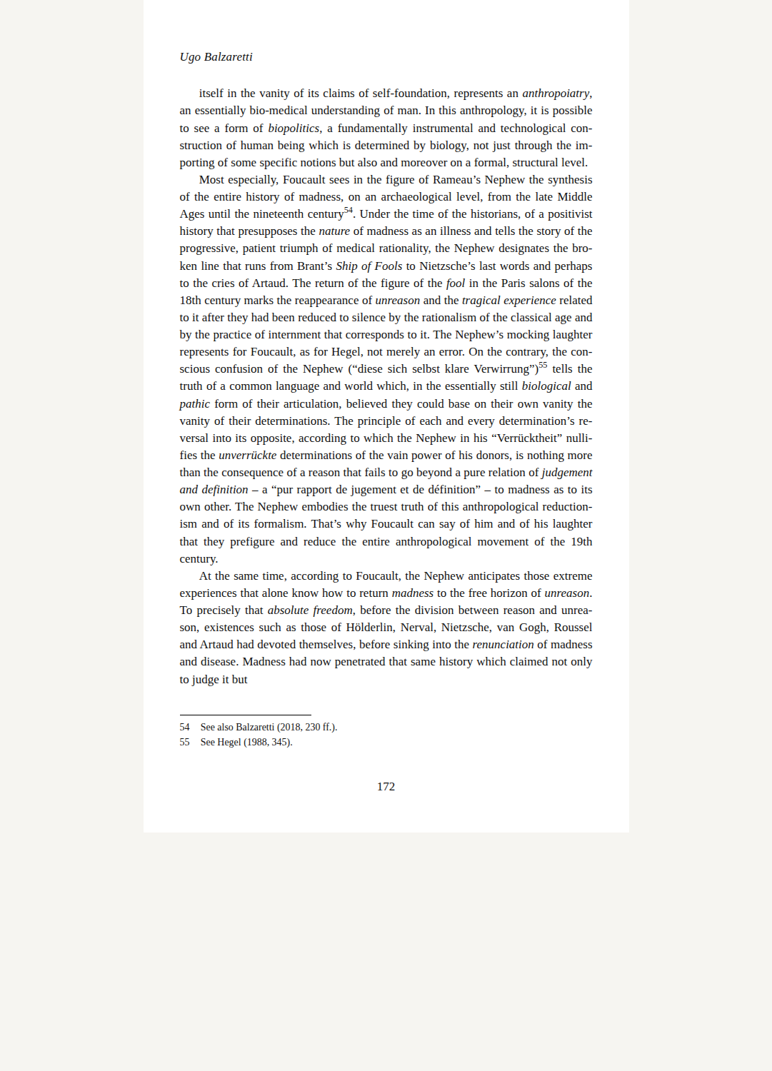Ugo Balzaretti
itself in the vanity of its claims of self-foundation, represents an anthropoiatry, an essentially bio-medical understanding of man. In this anthropology, it is possible to see a form of biopolitics, a fundamentally instrumental and technological construction of human being which is determined by biology, not just through the importing of some specific notions but also and moreover on a formal, structural level.
Most especially, Foucault sees in the figure of Rameau’s Nephew the synthesis of the entire history of madness, on an archaeological level, from the late Middle Ages until the nineteenth century54. Under the time of the historians, of a positivist history that presupposes the nature of madness as an illness and tells the story of the progressive, patient triumph of medical rationality, the Nephew designates the broken line that runs from Brant’s Ship of Fools to Nietzsche’s last words and perhaps to the cries of Artaud. The return of the figure of the fool in the Paris salons of the 18th century marks the reappearance of unreason and the tragical experience related to it after they had been reduced to silence by the rationalism of the classical age and by the practice of internment that corresponds to it. The Nephew’s mocking laughter represents for Foucault, as for Hegel, not merely an error. On the contrary, the conscious confusion of the Nephew (“diese sich selbst klare Verwirrung”)55 tells the truth of a common language and world which, in the essentially still biological and pathic form of their articulation, believed they could base on their own vanity the vanity of their determinations. The principle of each and every determination’s reversal into its opposite, according to which the Nephew in his “Verrücktheit” nullifies the unverrückte determinations of the vain power of his donors, is nothing more than the consequence of a reason that fails to go beyond a pure relation of judgement and definition – a “pur rapport de jugement et de définition” – to madness as to its own other. The Nephew embodies the truest truth of this anthropological reductionism and of its formalism. That’s why Foucault can say of him and of his laughter that they prefigure and reduce the entire anthropological movement of the 19th century.
At the same time, according to Foucault, the Nephew anticipates those extreme experiences that alone know how to return madness to the free horizon of unreason. To precisely that absolute freedom, before the division between reason and unreason, existences such as those of Hölderlin, Nerval, Nietzsche, van Gogh, Roussel and Artaud had devoted themselves, before sinking into the renunciation of madness and disease. Madness had now penetrated that same history which claimed not only to judge it but
54 See also Balzaretti (2018, 230 ff.).
55 See Hegel (1988, 345).
172